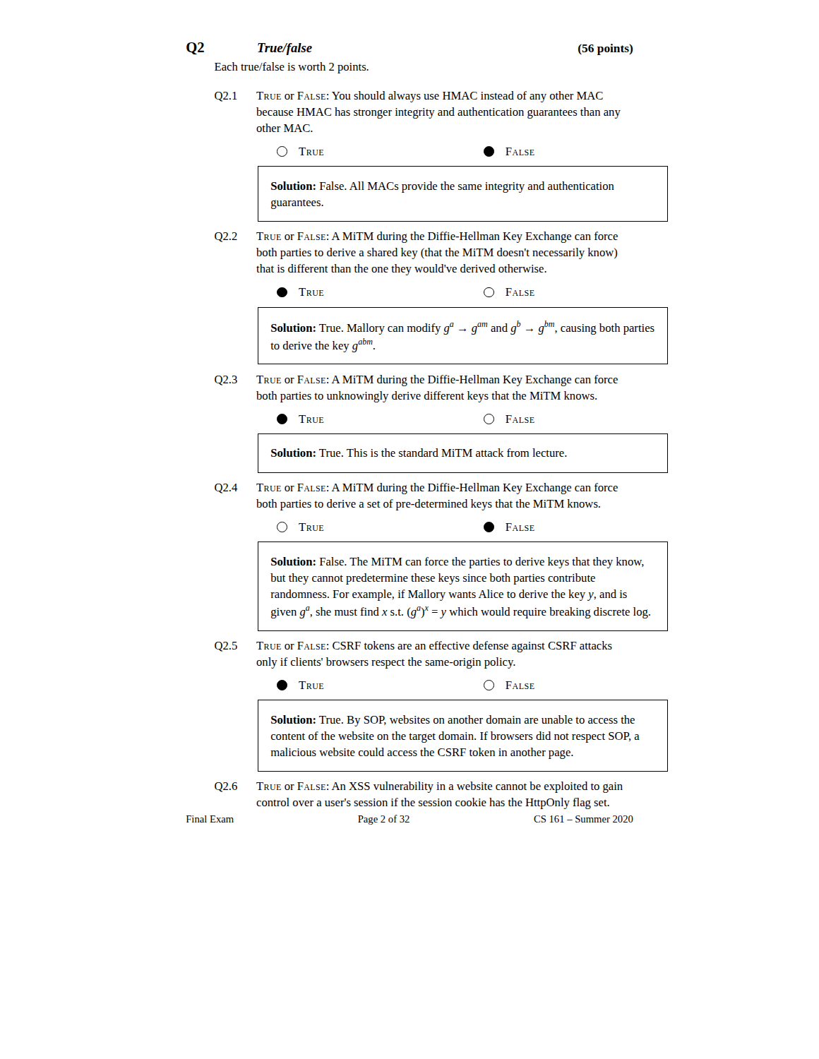Q2
True/false
(56 points)
Each true/false is worth 2 points.
Q2.1
True or False: You should always use HMAC instead of any other MAC because HMAC has stronger integrity and authentication guarantees than any other MAC.
True
False
Solution: False. All MACs provide the same integrity and authentication guarantees.
Q2.2
True or False: A MiTM during the Diffie-Hellman Key Exchange can force both parties to derive a shared key (that the MiTM doesn't necessarily know) that is different than the one they would've derived otherwise.
True
False
Solution: True. Mallory can modify ga → gam and gb → gbm, causing both parties to derive the key gabm.
Q2.3
True or False: A MiTM during the Diffie-Hellman Key Exchange can force both parties to unknowingly derive different keys that the MiTM knows.
True
False
Solution: True. This is the standard MiTM attack from lecture.
Q2.4
True or False: A MiTM during the Diffie-Hellman Key Exchange can force both parties to derive a set of pre-determined keys that the MiTM knows.
True
False
Solution: False. The MiTM can force the parties to derive keys that they know, but they cannot predetermine these keys since both parties contribute randomness. For example, if Mallory wants Alice to derive the key y, and is given ga, she must find x s.t. (ga)x = y which would require breaking discrete log.
Q2.5
True or False: CSRF tokens are an effective defense against CSRF attacks only if clients' browsers respect the same-origin policy.
True
False
Solution: True. By SOP, websites on another domain are unable to access the content of the website on the target domain. If browsers did not respect SOP, a malicious website could access the CSRF token in another page.
Q2.6
True or False: An XSS vulnerability in a website cannot be exploited to gain control over a user's session if the session cookie has the HttpOnly flag set.
Final Exam
Page 2 of 32
CS 161 – Summer 2020